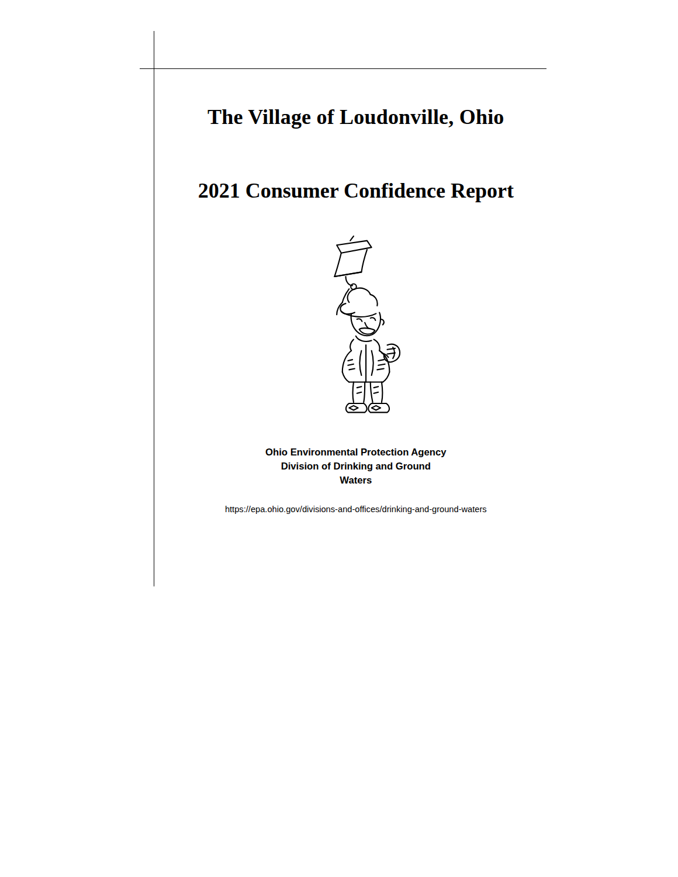The Village of Loudonville, Ohio
2021 Consumer Confidence Report
Ohio Environmental Protection Agency
Division of Drinking and Ground
Waters
https://epa.ohio.gov/divisions-and-offices/drinking-and-ground-waters